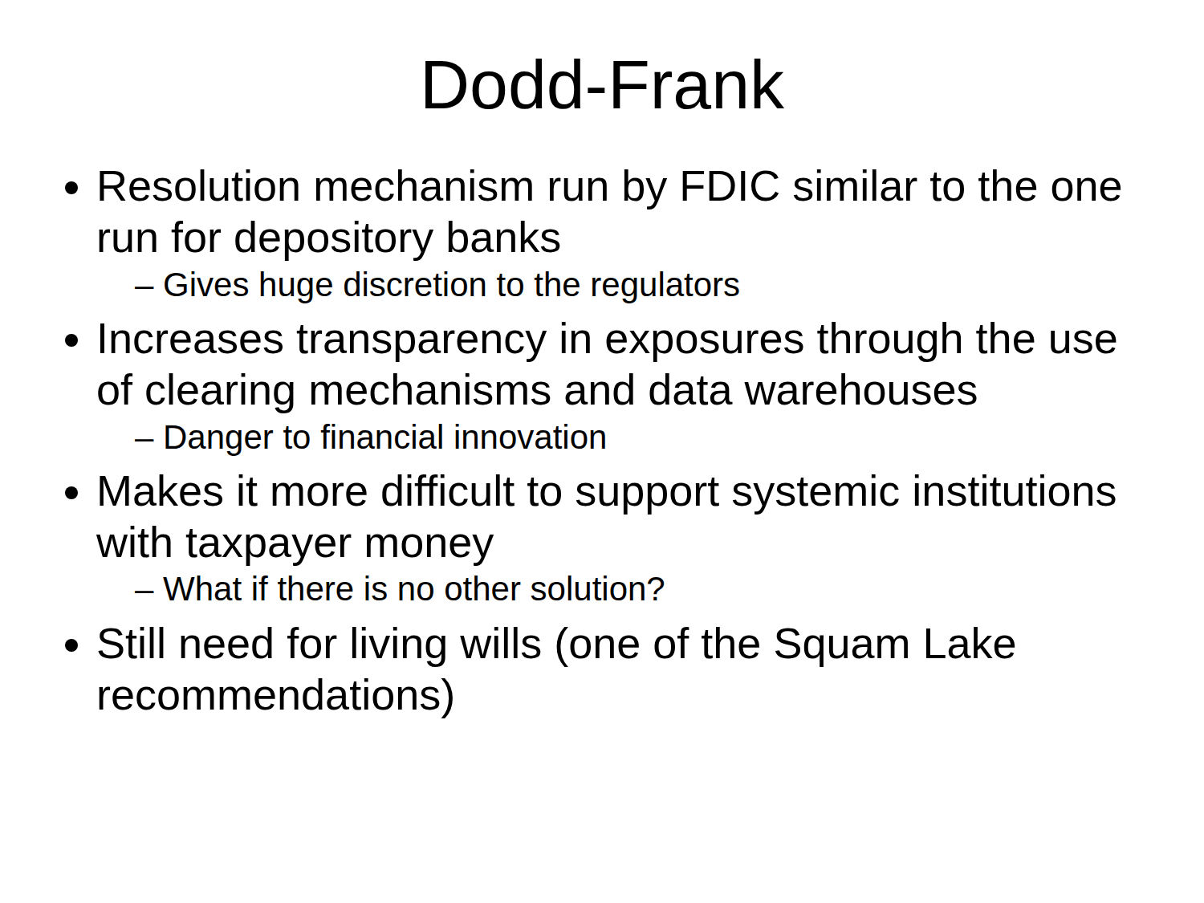Dodd-Frank
Resolution mechanism run by FDIC similar to the one run for depository banks
Gives huge discretion to the regulators
Increases transparency in exposures through the use of clearing mechanisms and data warehouses
Danger to financial innovation
Makes it more difficult to support systemic institutions with taxpayer money
What if there is no other solution?
Still need for living wills (one of the Squam Lake recommendations)